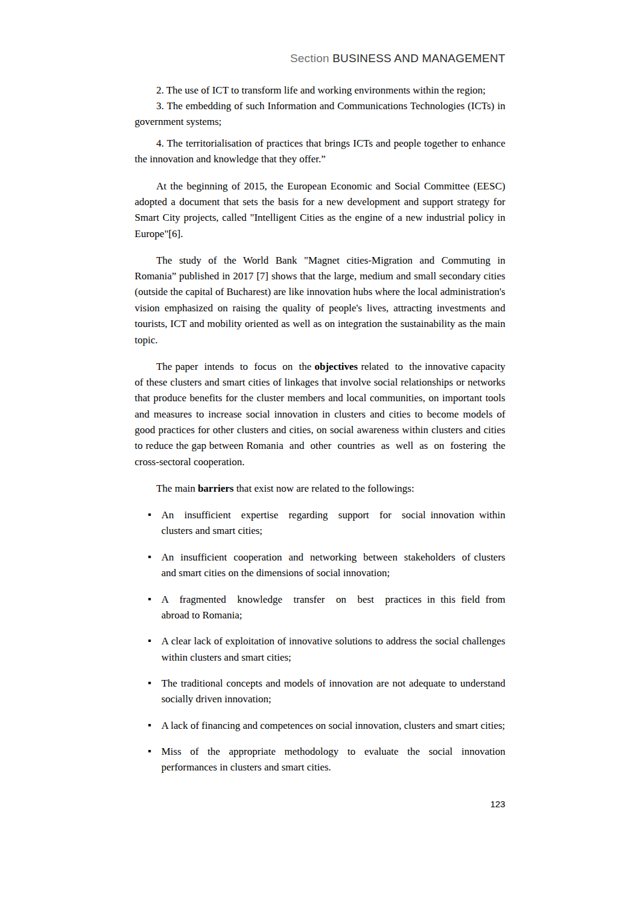Section BUSINESS AND MANAGEMENT
2. The use of ICT to transform life and working environments within the region;
3. The embedding of such Information and Communications Technologies (ICTs) in government systems;
4. The territorialisation of practices that brings ICTs and people together to enhance the innovation and knowledge that they offer.”
At the beginning of 2015, the European Economic and Social Committee (EESC) adopted a document that sets the basis for a new development and support strategy for Smart City projects, called "Intelligent Cities as the engine of a new industrial policy in Europe"[6].
The study of the World Bank "Magnet cities-Migration and Commuting in Romania” published in 2017 [7] shows that the large, medium and small secondary cities (outside the capital of Bucharest) are like innovation hubs where the local administration's vision emphasized on raising the quality of people's lives, attracting investments and tourists, ICT and mobility oriented as well as on integration the sustainability as the main topic.
The paper intends to focus on the objectives related to the innovative capacity of these clusters and smart cities of linkages that involve social relationships or networks that produce benefits for the cluster members and local communities, on important tools and measures to increase social innovation in clusters and cities to become models of good practices for other clusters and cities, on social awareness within clusters and cities to reduce the gap between Romania and other countries as well as on fostering the cross-sectoral cooperation.
The main barriers that exist now are related to the followings:
An insufficient expertise regarding support for social innovation within clusters and smart cities;
An insufficient cooperation and networking between stakeholders of clusters and smart cities on the dimensions of social innovation;
A fragmented knowledge transfer on best practices in this field from abroad to Romania;
A clear lack of exploitation of innovative solutions to address the social challenges within clusters and smart cities;
The traditional concepts and models of innovation are not adequate to understand socially driven innovation;
A lack of financing and competences on social innovation, clusters and smart cities;
Miss of the appropriate methodology to evaluate the social innovation performances in clusters and smart cities.
123